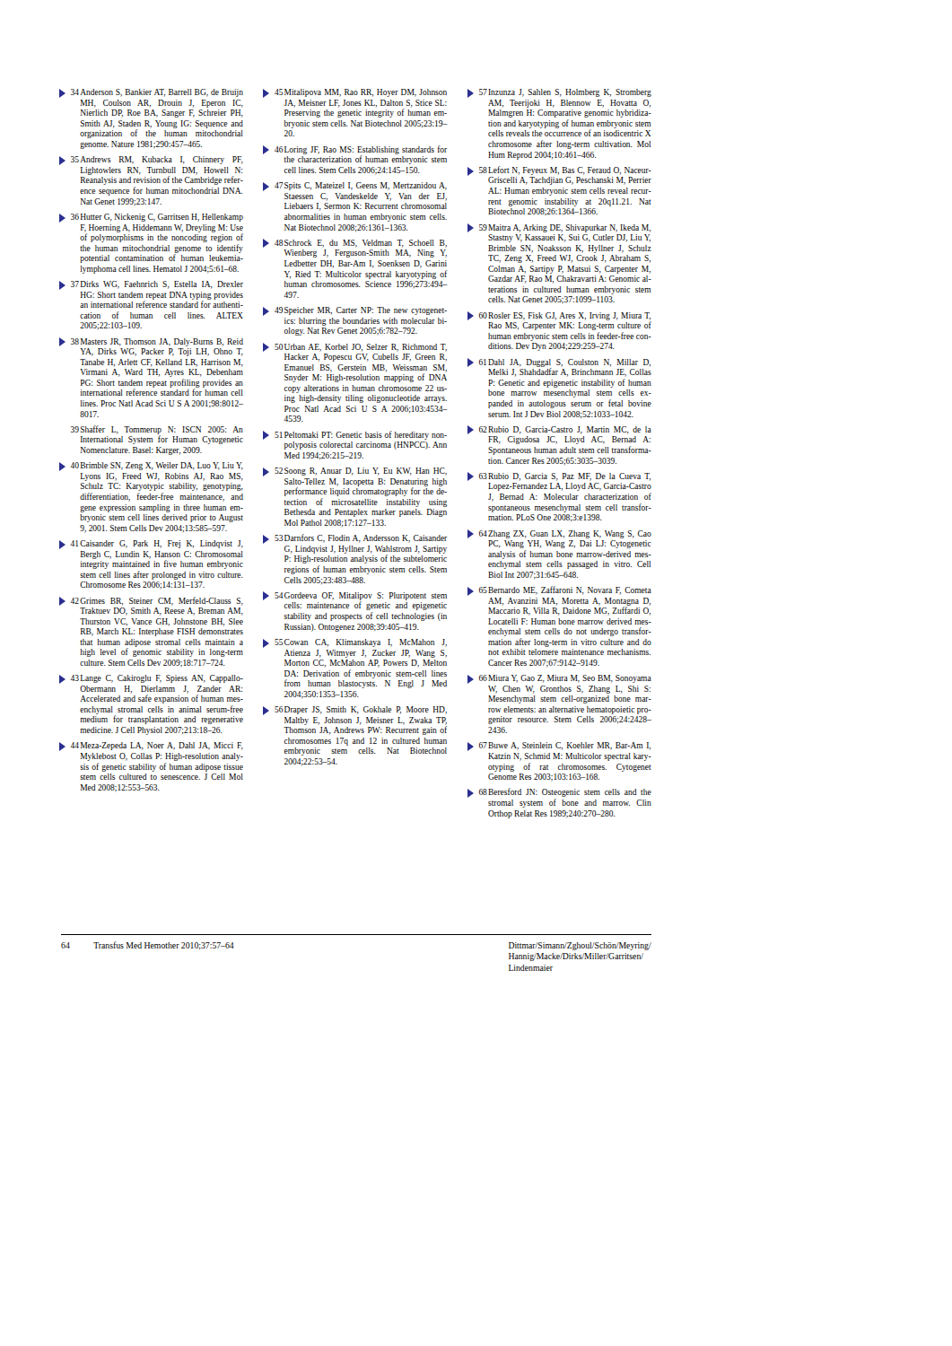34 Anderson S, Bankier AT, Barrell BG, de Bruijn MH, Coulson AR, Drouin J, Eperon IC, Nierlich DP, Roe BA, Sanger F, Schreier PH, Smith AJ, Staden R, Young IG: Sequence and organization of the human mitochondrial genome. Nature 1981;290:457–465.
35 Andrews RM, Kubacka I, Chinnery PF, Lightowlers RN, Turnbull DM, Howell N: Reanalysis and revision of the Cambridge reference sequence for human mitochondrial DNA. Nat Genet 1999;23:147.
36 Hutter G, Nickenig C, Garritsen H, Hellenkamp F, Hoerning A, Hiddemann W, Dreyling M: Use of polymorphisms in the noncoding region of the human mitochondrial genome to identify potential contamination of human leukemia-lymphoma cell lines. Hematol J 2004;5:61–68.
37 Dirks WG, Faehnrich S, Estella IA, Drexler HG: Short tandem repeat DNA typing provides an international reference standard for authentication of human cell lines. ALTEX 2005;22:103–109.
38 Masters JR, Thomson JA, Daly-Burns B, Reid YA, Dirks WG, Packer P, Toji LH, Ohno T, Tanabe H, Arlett CF, Kelland LR, Harrison M, Virmani A, Ward TH, Ayres KL, Debenham PG: Short tandem repeat profiling provides an international reference standard for human cell lines. Proc Natl Acad Sci U S A 2001;98:8012–8017.
39 Shaffer L, Tommerup N: ISCN 2005: An International System for Human Cytogenetic Nomenclature. Basel: Karger, 2009.
40 Brimble SN, Zeng X, Weiler DA, Luo Y, Liu Y, Lyons IG, Freed WJ, Robins AJ, Rao MS, Schulz TC: Karyotypic stability, genotyping, differentiation, feeder-free maintenance, and gene expression sampling in three human embryonic stem cell lines derived prior to August 9, 2001. Stem Cells Dev 2004;13:585–597.
41 Caisander G, Park H, Frej K, Lindqvist J, Bergh C, Lundin K, Hanson C: Chromosomal integrity maintained in five human embryonic stem cell lines after prolonged in vitro culture. Chromosome Res 2006;14:131–137.
42 Grimes BR, Steiner CM, Merfeld-Clauss S, Traktuev DO, Smith A, Reese A, Breman AM, Thurston VC, Vance GH, Johnstone BH, Slee RB, March KL: Interphase FISH demonstrates that human adipose stromal cells maintain a high level of genomic stability in long-term culture. Stem Cells Dev 2009;18:717–724.
43 Lange C, Cakiroglu F, Spiess AN, Cappallo-Obermann H, Dierlamm J, Zander AR: Accelerated and safe expansion of human mesenchymal stromal cells in animal serum-free medium for transplantation and regenerative medicine. J Cell Physiol 2007;213:18–26.
44 Meza-Zepeda LA, Noer A, Dahl JA, Micci F, Myklebost O, Collas P: High-resolution analysis of genetic stability of human adipose tissue stem cells cultured to senescence. J Cell Mol Med 2008;12:553–563.
45 Mitalipova MM, Rao RR, Hoyer DM, Johnson JA, Meisner LF, Jones KL, Dalton S, Stice SL: Preserving the genetic integrity of human embryonic stem cells. Nat Biotechnol 2005;23:19–20.
46 Loring JF, Rao MS: Establishing standards for the characterization of human embryonic stem cell lines. Stem Cells 2006;24:145–150.
47 Spits C, Mateizel I, Geens M, Mertzanidou A, Staessen C, Vandeskelde Y, Van der EJ, Liebaers I, Sermon K: Recurrent chromosomal abnormalities in human embryonic stem cells. Nat Biotechnol 2008;26:1361–1363.
48 Schrock E, du MS, Veldman T, Schoell B, Wienberg J, Ferguson-Smith MA, Ning Y, Ledbetter DH, Bar-Am I, Soenksen D, Garini Y, Ried T: Multicolor spectral karyotyping of human chromosomes. Science 1996;273:494–497.
49 Speicher MR, Carter NP: The new cytogenetics: blurring the boundaries with molecular biology. Nat Rev Genet 2005;6:782–792.
50 Urban AE, Korbel JO, Selzer R, Richmond T, Hacker A, Popescu GV, Cubells JF, Green R, Emanuel BS, Gerstein MB, Weissman SM, Snyder M: High-resolution mapping of DNA copy alterations in human chromosome 22 using high-density tiling oligonucleotide arrays. Proc Natl Acad Sci U S A 2006;103:4534–4539.
51 Peltomaki PT: Genetic basis of hereditary nonpolyposis colorectal carcinoma (HNPCC). Ann Med 1994;26:215–219.
52 Soong R, Anuar D, Liu Y, Eu KW, Han HC, Salto-Tellez M, Iacopetta B: Denaturing high performance liquid chromatography for the detection of microsatellite instability using Bethesda and Pentaplex marker panels. Diagn Mol Pathol 2008;17:127–133.
53 Darnfors C, Flodin A, Andersson K, Caisander G, Lindqvist J, Hyllner J, Wahlstrom J, Sartipy P: High-resolution analysis of the subtelomeric regions of human embryonic stem cells. Stem Cells 2005;23:483–488.
54 Gordeeva OF, Mitalipov S: Pluripotent stem cells: maintenance of genetic and epigenetic stability and prospects of cell technologies (in Russian). Ontogenez 2008;39:405–419.
55 Cowan CA, Klimanskaya I, McMahon J, Atienza J, Witmyer J, Zucker JP, Wang S, Morton CC, McMahon AP, Powers D, Melton DA: Derivation of embryonic stem-cell lines from human blastocysts. N Engl J Med 2004;350:1353–1356.
56 Draper JS, Smith K, Gokhale P, Moore HD, Maltby E, Johnson J, Meisner L, Zwaka TP, Thomson JA, Andrews PW: Recurrent gain of chromosomes 17q and 12 in cultured human embryonic stem cells. Nat Biotechnol 2004;22:53–54.
57 Inzunza J, Sahlen S, Holmberg K, Stromberg AM, Teerijoki H, Blennow E, Hovatta O, Malmgren H: Comparative genomic hybridization and karyotyping of human embryonic stem cells reveals the occurrence of an isodicentric X chromosome after long-term cultivation. Mol Hum Reprod 2004;10:461–466.
58 Lefort N, Feyeux M, Bas C, Feraud O, Naceur-Griscelli A, Tachdjian G, Peschanski M, Perrier AL: Human embryonic stem cells reveal recurrent genomic instability at 20q11.21. Nat Biotechnol 2008;26:1364–1366.
59 Maitra A, Arking DE, Shivapurkar N, Ikeda M, Stastny V, Kassauei K, Sui G, Cutler DJ, Liu Y, Brimble SN, Noaksson K, Hyllner J, Schulz TC, Zeng X, Freed WJ, Crook J, Abraham S, Colman A, Sartipy P, Matsui S, Carpenter M, Gazdar AF, Rao M, Chakravarti A: Genomic alterations in cultured human embryonic stem cells. Nat Genet 2005;37:1099–1103.
60 Rosler ES, Fisk GJ, Ares X, Irving J, Miura T, Rao MS, Carpenter MK: Long-term culture of human embryonic stem cells in feeder-free conditions. Dev Dyn 2004;229:259–274.
61 Dahl JA, Duggal S, Coulston N, Millar D, Melki J, Shahdadfar A, Brinchmann JE, Collas P: Genetic and epigenetic instability of human bone marrow mesenchymal stem cells expanded in autologous serum or fetal bovine serum. Int J Dev Biol 2008;52:1033–1042.
62 Rubio D, Garcia-Castro J, Martin MC, de la FR, Cigudosa JC, Lloyd AC, Bernad A: Spontaneous human adult stem cell transformation. Cancer Res 2005;65:3035–3039.
63 Rubio D, Garcia S, Paz MF, De la Cueva T, Lopez-Fernandez LA, Lloyd AC, Garcia-Castro J, Bernad A: Molecular characterization of spontaneous mesenchymal stem cell transformation. PLoS One 2008;3:e1398.
64 Zhang ZX, Guan LX, Zhang K, Wang S, Cao PC, Wang YH, Wang Z, Dai LJ: Cytogenetic analysis of human bone marrow-derived mesenchymal stem cells passaged in vitro. Cell Biol Int 2007;31:645–648.
65 Bernardo ME, Zaffaroni N, Novara F, Cometa AM, Avanzini MA, Moretta A, Montagna D, Maccario R, Villa R, Daidone MG, Zuffardi O, Locatelli F: Human bone marrow derived mesenchymal stem cells do not undergo transformation after long-term in vitro culture and do not exhibit telomere maintenance mechanisms. Cancer Res 2007;67:9142–9149.
66 Miura Y, Gao Z, Miura M, Seo BM, Sonoyama W, Chen W, Gronthos S, Zhang L, Shi S: Mesenchymal stem cell-organized bone marrow elements: an alternative hematopoietic progenitor resource. Stem Cells 2006;24:2428–2436.
67 Buwe A, Steinlein C, Koehler MR, Bar-Am I, Katzin N, Schmid M: Multicolor spectral karyotyping of rat chromosomes. Cytogenet Genome Res 2003;103:163–168.
68 Beresford JN: Osteogenic stem cells and the stromal system of bone and marrow. Clin Orthop Relat Res 1989;240:270–280.
64 Transfus Med Hemother 2010;37:57–64
Dittmar/Simann/Zghoul/Schön/Meyring/
Hannig/Macke/Dirks/Miller/Garritsen/
Lindenmaier